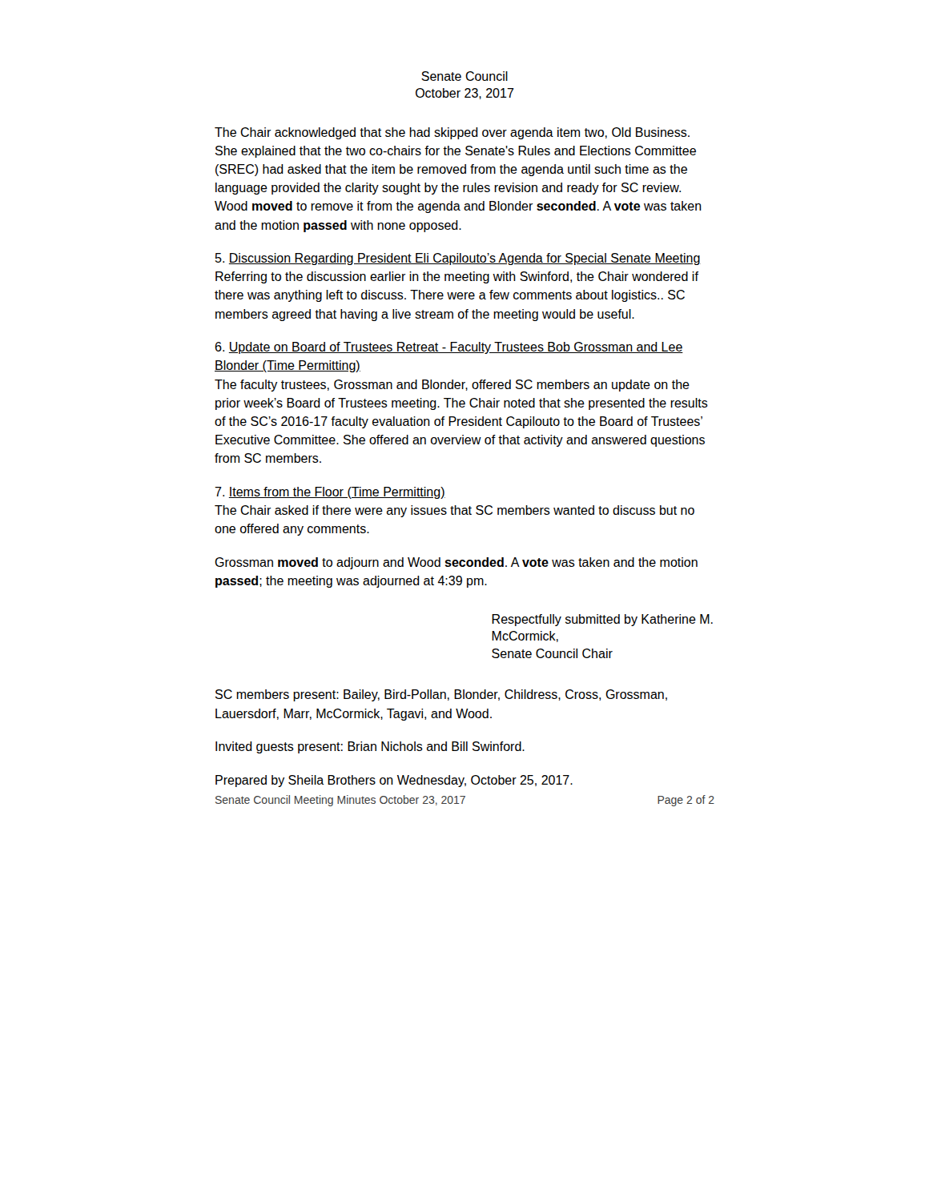Senate Council
October 23, 2017
The Chair acknowledged that she had skipped over agenda item two, Old Business. She explained that the two co-chairs for the Senate's Rules and Elections Committee (SREC) had asked that the item be removed from the agenda until such time as the language provided the clarity sought by the rules revision and ready for SC review. Wood moved to remove it from the agenda and Blonder seconded. A vote was taken and the motion passed with none opposed.
5. Discussion Regarding President Eli Capilouto’s Agenda for Special Senate Meeting
Referring to the discussion earlier in the meeting with Swinford, the Chair wondered if there was anything left to discuss. There were a few comments about logistics.. SC members agreed that having a live stream of the meeting would be useful.
6. Update on Board of Trustees Retreat - Faculty Trustees Bob Grossman and Lee Blonder (Time Permitting)
The faculty trustees, Grossman and Blonder, offered SC members an update on the prior week’s Board of Trustees meeting. The Chair noted that she presented the results of the SC’s 2016-17 faculty evaluation of President Capilouto to the Board of Trustees’ Executive Committee. She offered an overview of that activity and answered questions from SC members.
7. Items from the Floor (Time Permitting)
The Chair asked if there were any issues that SC members wanted to discuss but no one offered any comments.
Grossman moved to adjourn and Wood seconded. A vote was taken and the motion passed; the meeting was adjourned at 4:39 pm.
Respectfully submitted by Katherine M. McCormick,
Senate Council Chair
SC members present: Bailey, Bird-Pollan, Blonder, Childress, Cross, Grossman, Lauersdorf, Marr, McCormick, Tagavi, and Wood.
Invited guests present: Brian Nichols and Bill Swinford.
Prepared by Sheila Brothers on Wednesday, October 25, 2017.
Senate Council Meeting Minutes October 23, 2017 Page 2 of 2